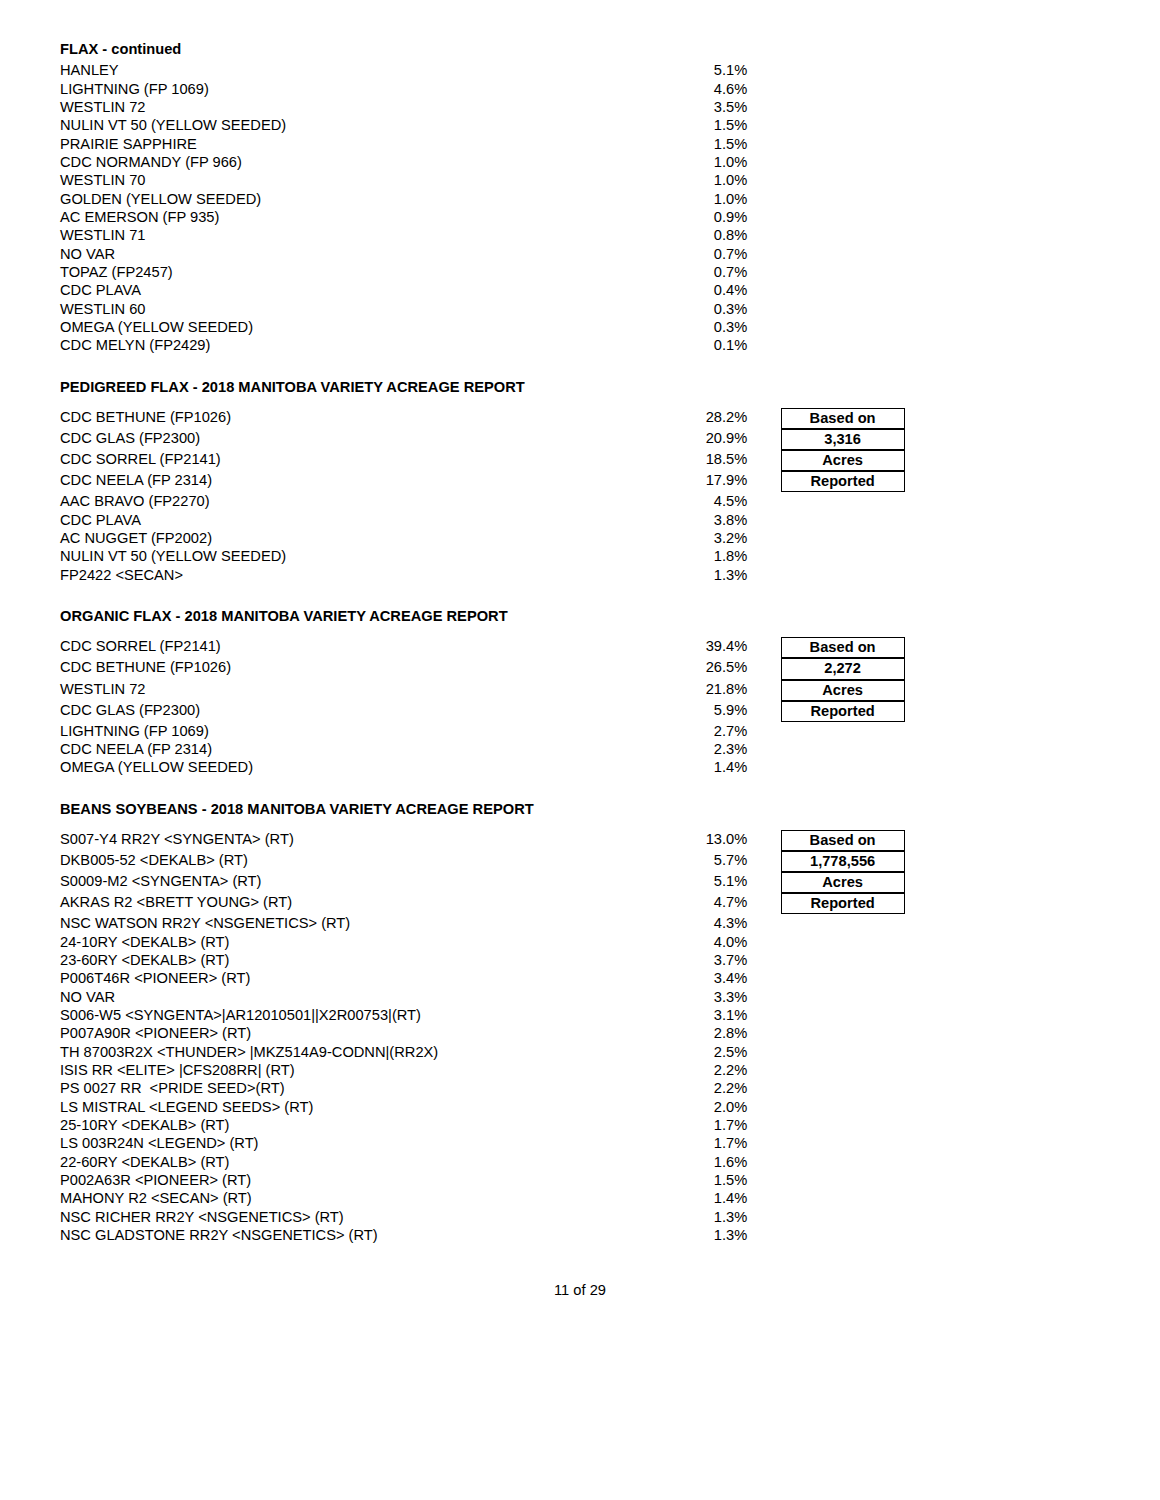FLAX - continued
| HANLEY | 5.1% | |
| LIGHTNING (FP 1069) | 4.6% | |
| WESTLIN 72 | 3.5% | |
| NULIN VT 50 (YELLOW SEEDED) | 1.5% | |
| PRAIRIE SAPPHIRE | 1.5% | |
| CDC NORMANDY (FP 966) | 1.0% | |
| WESTLIN 70 | 1.0% | |
| GOLDEN (YELLOW SEEDED) | 1.0% | |
| AC EMERSON (FP 935) | 0.9% | |
| WESTLIN 71 | 0.8% | |
| NO VAR | 0.7% | |
| TOPAZ (FP2457) | 0.7% | |
| CDC PLAVA | 0.4% | |
| WESTLIN 60 | 0.3% | |
| OMEGA (YELLOW SEEDED) | 0.3% | |
| CDC MELYN (FP2429) | 0.1% | |
PEDIGREED FLAX - 2018 MANITOBA VARIETY ACREAGE REPORT
| CDC BETHUNE (FP1026) | 28.2% | Based on |
| CDC GLAS (FP2300) | 20.9% | 3,316 |
| CDC SORREL (FP2141) | 18.5% | Acres |
| CDC NEELA (FP 2314) | 17.9% | Reported |
| AAC BRAVO (FP2270) | 4.5% | |
| CDC PLAVA | 3.8% | |
| AC NUGGET (FP2002) | 3.2% | |
| NULIN VT 50 (YELLOW SEEDED) | 1.8% | |
| FP2422 <SECAN> | 1.3% | |
ORGANIC FLAX - 2018 MANITOBA VARIETY ACREAGE REPORT
| CDC SORREL (FP2141) | 39.4% | Based on |
| CDC BETHUNE (FP1026) | 26.5% | 2,272 |
| WESTLIN 72 | 21.8% | Acres |
| CDC GLAS (FP2300) | 5.9% | Reported |
| LIGHTNING (FP 1069) | 2.7% | |
| CDC NEELA (FP 2314) | 2.3% | |
| OMEGA (YELLOW SEEDED) | 1.4% | |
BEANS SOYBEANS - 2018 MANITOBA VARIETY ACREAGE REPORT
| S007-Y4 RR2Y <SYNGENTA> (RT) | 13.0% | Based on |
| DKB005-52 <DEKALB> (RT) | 5.7% | 1,778,556 |
| S0009-M2 <SYNGENTA> (RT) | 5.1% | Acres |
| AKRAS R2 <BRETT YOUNG> (RT) | 4.7% | Reported |
| NSC WATSON RR2Y <NSGENETICS> (RT) | 4.3% | |
| 24-10RY <DEKALB> (RT) | 4.0% | |
| 23-60RY <DEKALB> (RT) | 3.7% | |
| P006T46R <PIONEER> (RT) | 3.4% | |
| NO VAR | 3.3% | |
| S006-W5 <SYNGENTA>/AR12010501//X2R00753/(RT) | 3.1% | |
| P007A90R <PIONEER> (RT) | 2.8% | |
| TH 87003R2X <THUNDER> /MKZ514A9-CODNN/(RR2X) | 2.5% | |
| ISIS RR <ELITE> /CFS208RR/ (RT) | 2.2% | |
| PS 0027 RR <PRIDE SEED>(RT) | 2.2% | |
| LS MISTRAL <LEGEND SEEDS> (RT) | 2.0% | |
| 25-10RY <DEKALB> (RT) | 1.7% | |
| LS 003R24N <LEGEND> (RT) | 1.7% | |
| 22-60RY <DEKALB> (RT) | 1.6% | |
| P002A63R <PIONEER> (RT) | 1.5% | |
| MAHONY R2 <SECAN> (RT) | 1.4% | |
| NSC RICHER RR2Y <NSGENETICS> (RT) | 1.3% | |
| NSC GLADSTONE RR2Y <NSGENETICS> (RT) | 1.3% | |
11 of 29